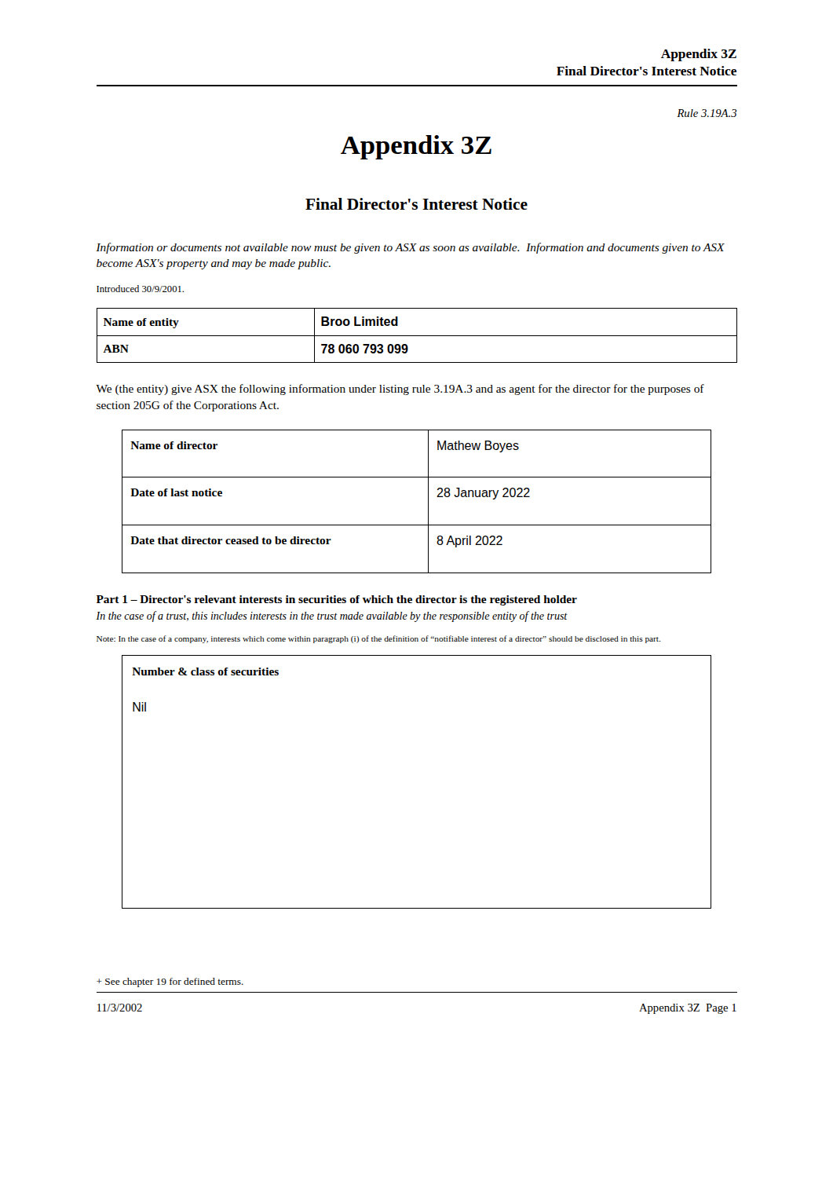Appendix 3Z
Final Director's Interest Notice
Rule 3.19A.3
Appendix 3Z
Final Director's Interest Notice
Information or documents not available now must be given to ASX as soon as available. Information and documents given to ASX become ASX's property and may be made public.
Introduced 30/9/2001.
| Name of entity | Broo Limited |
| ABN | 78 060 793 099 |
We (the entity) give ASX the following information under listing rule 3.19A.3 and as agent for the director for the purposes of section 205G of the Corporations Act.
| Name of director | Mathew Boyes |
| Date of last notice | 28 January 2022 |
| Date that director ceased to be director | 8 April 2022 |
Part 1 – Director's relevant interests in securities of which the director is the registered holder
In the case of a trust, this includes interests in the trust made available by the responsible entity of the trust
Note: In the case of a company, interests which come within paragraph (i) of the definition of “notifiable interest of a director” should be disclosed in this part.
| Number & class of securities Nil |
+ See chapter 19 for defined terms.
11/3/2002
Appendix 3Z Page 1